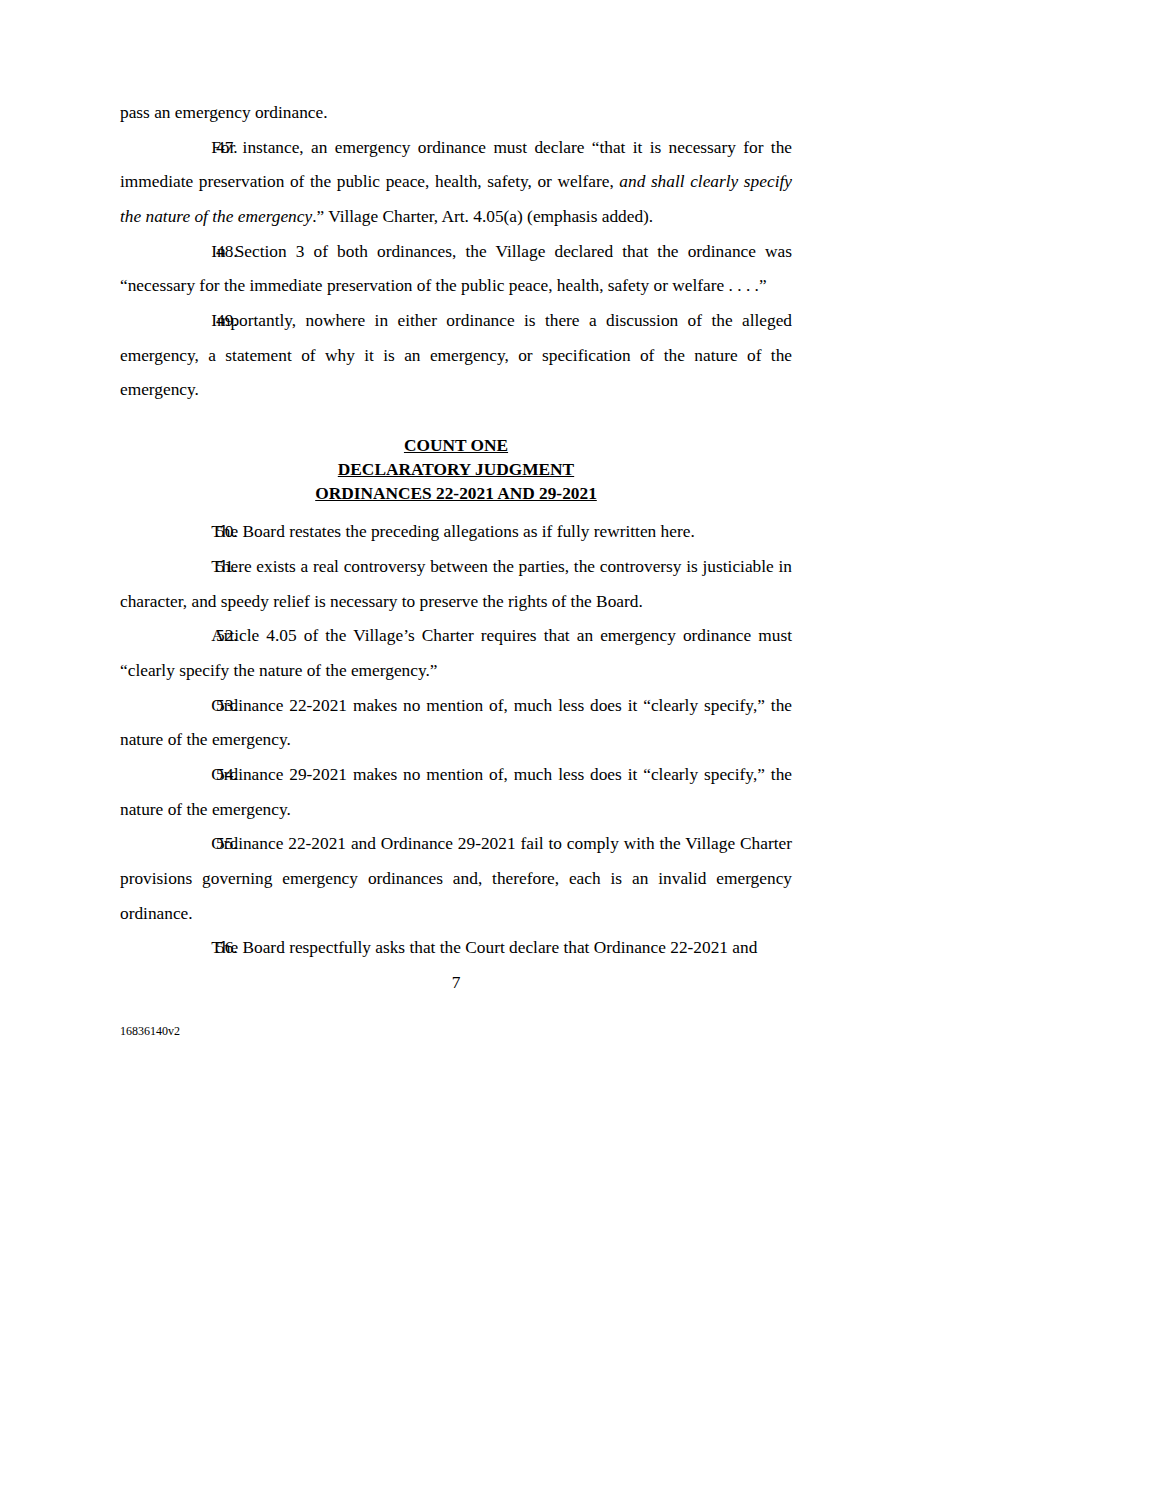pass an emergency ordinance.
47. For instance, an emergency ordinance must declare “that it is necessary for the immediate preservation of the public peace, health, safety, or welfare, and shall clearly specify the nature of the emergency.” Village Charter, Art. 4.05(a) (emphasis added).
48. In Section 3 of both ordinances, the Village declared that the ordinance was “necessary for the immediate preservation of the public peace, health, safety or welfare . . . .”
49. Importantly, nowhere in either ordinance is there a discussion of the alleged emergency, a statement of why it is an emergency, or specification of the nature of the emergency.
COUNT ONE DECLARATORY JUDGMENT ORDINANCES 22-2021 AND 29-2021
50. The Board restates the preceding allegations as if fully rewritten here.
51. There exists a real controversy between the parties, the controversy is justiciable in character, and speedy relief is necessary to preserve the rights of the Board.
52. Article 4.05 of the Village’s Charter requires that an emergency ordinance must “clearly specify the nature of the emergency.”
53. Ordinance 22-2021 makes no mention of, much less does it “clearly specify,” the nature of the emergency.
54. Ordinance 29-2021 makes no mention of, much less does it “clearly specify,” the nature of the emergency.
55. Ordinance 22-2021 and Ordinance 29-2021 fail to comply with the Village Charter provisions governing emergency ordinances and, therefore, each is an invalid emergency ordinance.
56. The Board respectfully asks that the Court declare that Ordinance 22-2021 and
7
16836140v2